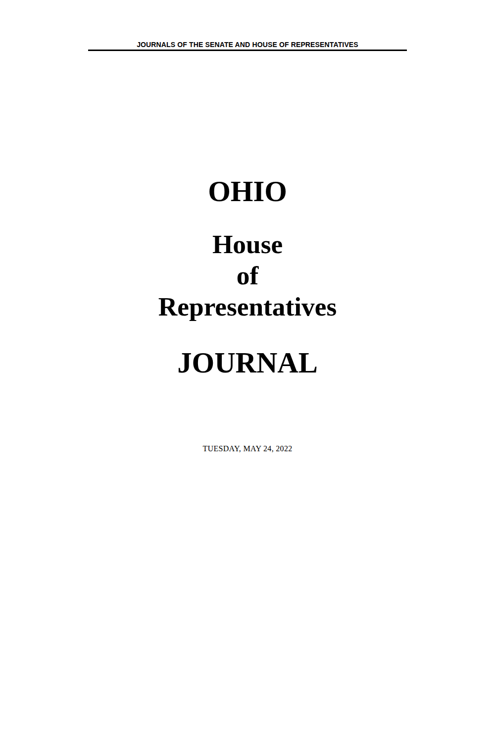JOURNALS OF THE SENATE AND HOUSE OF REPRESENTATIVES
OHIO
House
of
Representatives
JOURNAL
TUESDAY, MAY 24, 2022